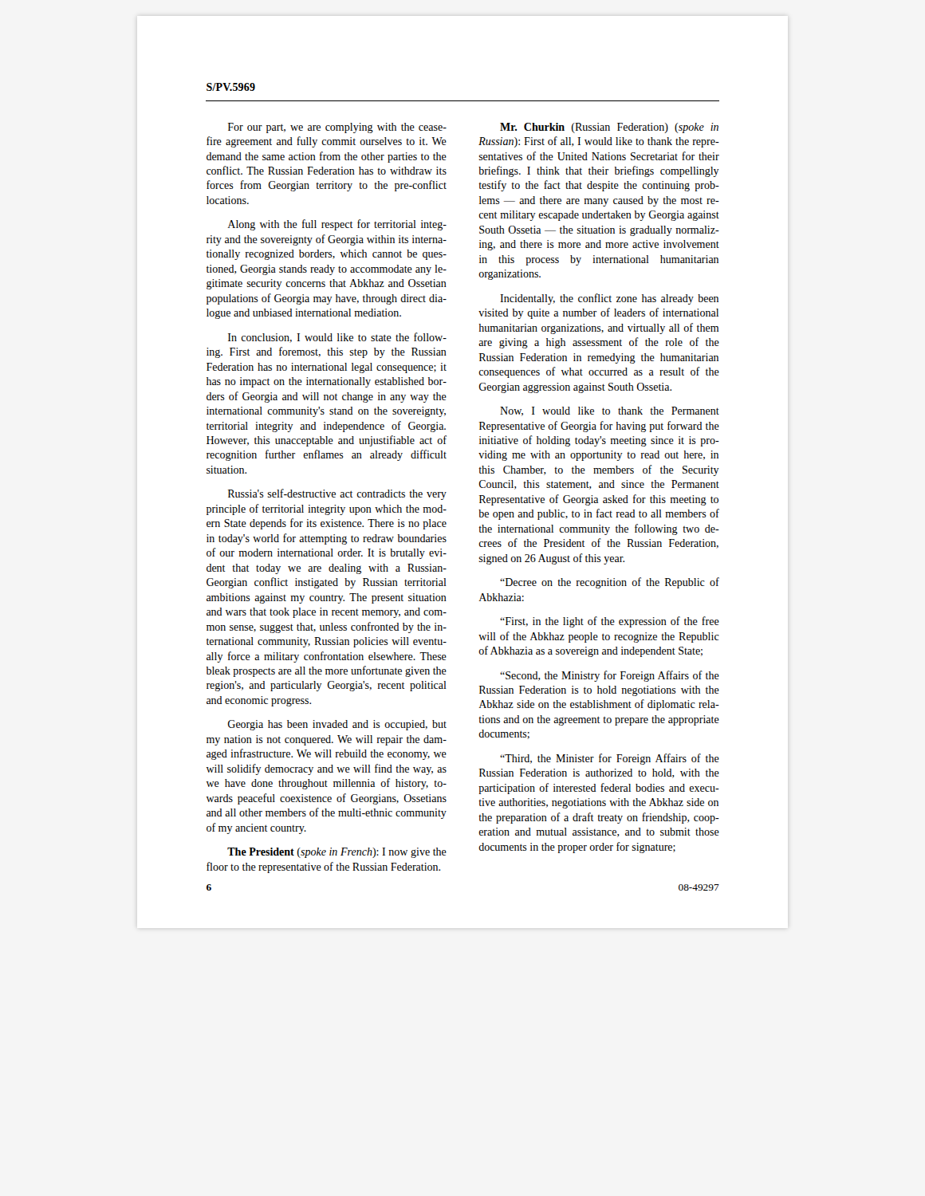S/PV.5969
For our part, we are complying with the ceasefire agreement and fully commit ourselves to it. We demand the same action from the other parties to the conflict. The Russian Federation has to withdraw its forces from Georgian territory to the pre-conflict locations.
Along with the full respect for territorial integrity and the sovereignty of Georgia within its internationally recognized borders, which cannot be questioned, Georgia stands ready to accommodate any legitimate security concerns that Abkhaz and Ossetian populations of Georgia may have, through direct dialogue and unbiased international mediation.
In conclusion, I would like to state the following. First and foremost, this step by the Russian Federation has no international legal consequence; it has no impact on the internationally established borders of Georgia and will not change in any way the international community's stand on the sovereignty, territorial integrity and independence of Georgia. However, this unacceptable and unjustifiable act of recognition further enflames an already difficult situation.
Russia's self-destructive act contradicts the very principle of territorial integrity upon which the modern State depends for its existence. There is no place in today's world for attempting to redraw boundaries of our modern international order. It is brutally evident that today we are dealing with a Russian-Georgian conflict instigated by Russian territorial ambitions against my country. The present situation and wars that took place in recent memory, and common sense, suggest that, unless confronted by the international community, Russian policies will eventually force a military confrontation elsewhere. These bleak prospects are all the more unfortunate given the region's, and particularly Georgia's, recent political and economic progress.
Georgia has been invaded and is occupied, but my nation is not conquered. We will repair the damaged infrastructure. We will rebuild the economy, we will solidify democracy and we will find the way, as we have done throughout millennia of history, towards peaceful coexistence of Georgians, Ossetians and all other members of the multi-ethnic community of my ancient country.
The President (spoke in French): I now give the floor to the representative of the Russian Federation.
Mr. Churkin (Russian Federation) (spoke in Russian): First of all, I would like to thank the representatives of the United Nations Secretariat for their briefings. I think that their briefings compellingly testify to the fact that despite the continuing problems — and there are many caused by the most recent military escapade undertaken by Georgia against South Ossetia — the situation is gradually normalizing, and there is more and more active involvement in this process by international humanitarian organizations.
Incidentally, the conflict zone has already been visited by quite a number of leaders of international humanitarian organizations, and virtually all of them are giving a high assessment of the role of the Russian Federation in remedying the humanitarian consequences of what occurred as a result of the Georgian aggression against South Ossetia.
Now, I would like to thank the Permanent Representative of Georgia for having put forward the initiative of holding today's meeting since it is providing me with an opportunity to read out here, in this Chamber, to the members of the Security Council, this statement, and since the Permanent Representative of Georgia asked for this meeting to be open and public, to in fact read to all members of the international community the following two decrees of the President of the Russian Federation, signed on 26 August of this year.
“Decree on the recognition of the Republic of Abkhazia:
“First, in the light of the expression of the free will of the Abkhaz people to recognize the Republic of Abkhazia as a sovereign and independent State;
“Second, the Ministry for Foreign Affairs of the Russian Federation is to hold negotiations with the Abkhaz side on the establishment of diplomatic relations and on the agreement to prepare the appropriate documents;
“Third, the Minister for Foreign Affairs of the Russian Federation is authorized to hold, with the participation of interested federal bodies and executive authorities, negotiations with the Abkhaz side on the preparation of a draft treaty on friendship, cooperation and mutual assistance, and to submit those documents in the proper order for signature;
6 08-49297